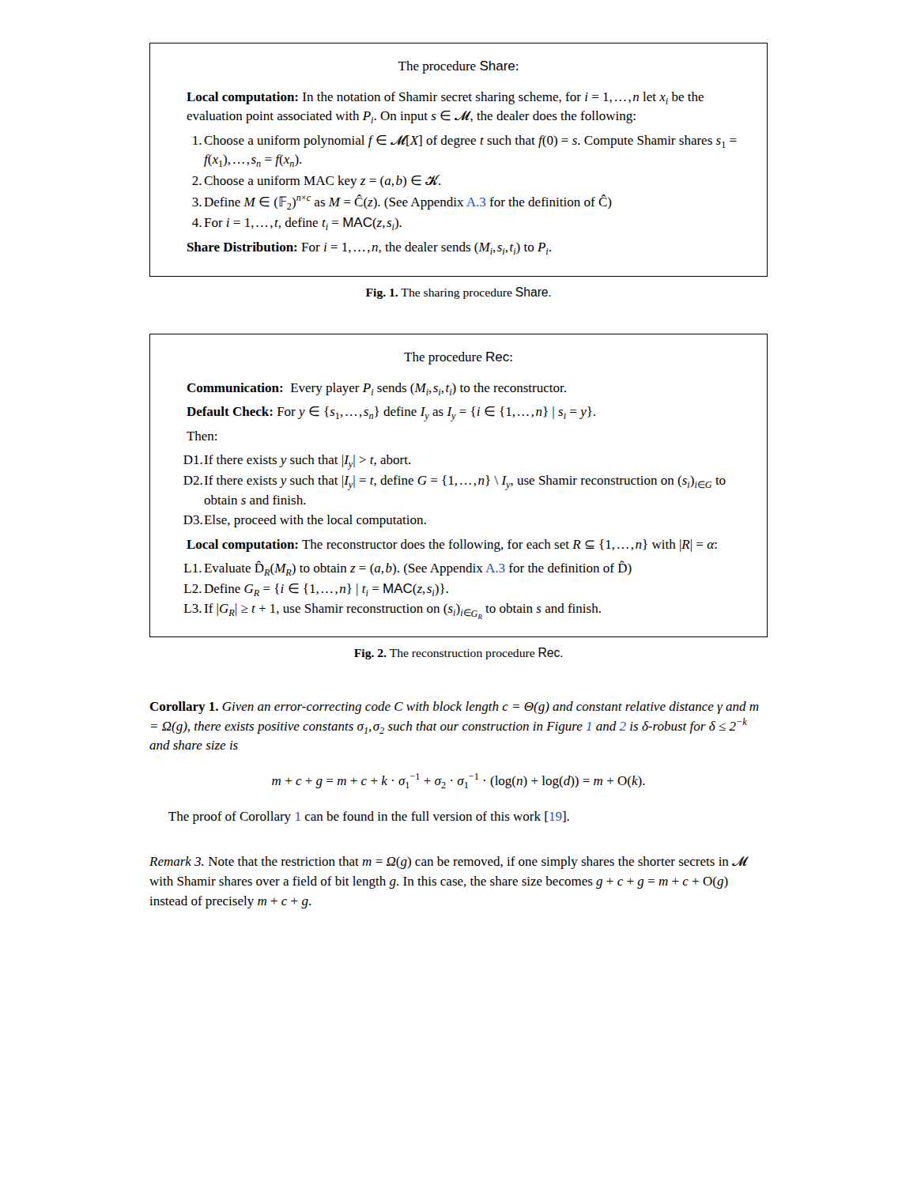The procedure Share:
Local computation: In the notation of Shamir secret sharing scheme, for i = 1, … , n let xi be the evaluation point associated with Pi. On input s ∈ 𝓜, the dealer does the following:
1. Choose a uniform polynomial f ∈ 𝓜[X] of degree t such that f(0) = s. Compute Shamir shares s1 = f(x1), … , sn = f(xn).
2. Choose a uniform MAC key z = (a, b) ∈ 𝓚.
3. Define M ∈ (𝔽2)n×c as M = Ĉ(z). (See Appendix A.3 for the definition of Ĉ)
4. For i = 1, … , t, define ti = MAC(z, si).
Share Distribution: For i = 1, … , n, the dealer sends (Mi, si, ti) to Pi.
Fig. 1. The sharing procedure Share.
The procedure Rec:
Communication: Every player Pi sends (Mi, si, ti) to the reconstructor.
Default Check: For y ∈ {s1, … , sn} define Iy as Iy = {i ∈ {1, … , n} | si = y}.
Then:
D1. If there exists y such that |Iy| > t, abort.
D2. If there exists y such that |Iy| = t, define G = {1, … , n} \ Iy, use Shamir reconstruction on (si)i∈G to obtain s and finish.
D3. Else, proceed with the local computation.
Local computation: The reconstructor does the following, for each set R ⊆ {1, … , n} with |R| = α:
L1. Evaluate D̂R(MR) to obtain z = (a, b). (See Appendix A.3 for the definition of D̂)
L2. Define GR = {i ∈ {1, … , n} | ti = MAC(z, si)}.
L3. If |GR| ≥ t + 1, use Shamir reconstruction on (si)i∈GR to obtain s and finish.
Fig. 2. The reconstruction procedure Rec.
Corollary 1. Given an error-correcting code C with block length c = Θ(g) and constant relative distance γ and m = Ω(g), there exists positive constants σ1, σ2 such that our construction in Figure 1 and 2 is δ-robust for δ ≤ 2−k and share size is
m + c + g = m + c + k · σ1−1 + σ2 · σ1−1 · (log(n) + log(d)) = m + O(k).
The proof of Corollary 1 can be found in the full version of this work [19].
Remark 3. Note that the restriction that m = Ω(g) can be removed, if one simply shares the shorter secrets in 𝓜 with Shamir shares over a field of bit length g. In this case, the share size becomes g + c + g = m + c + O(g) instead of precisely m + c + g.